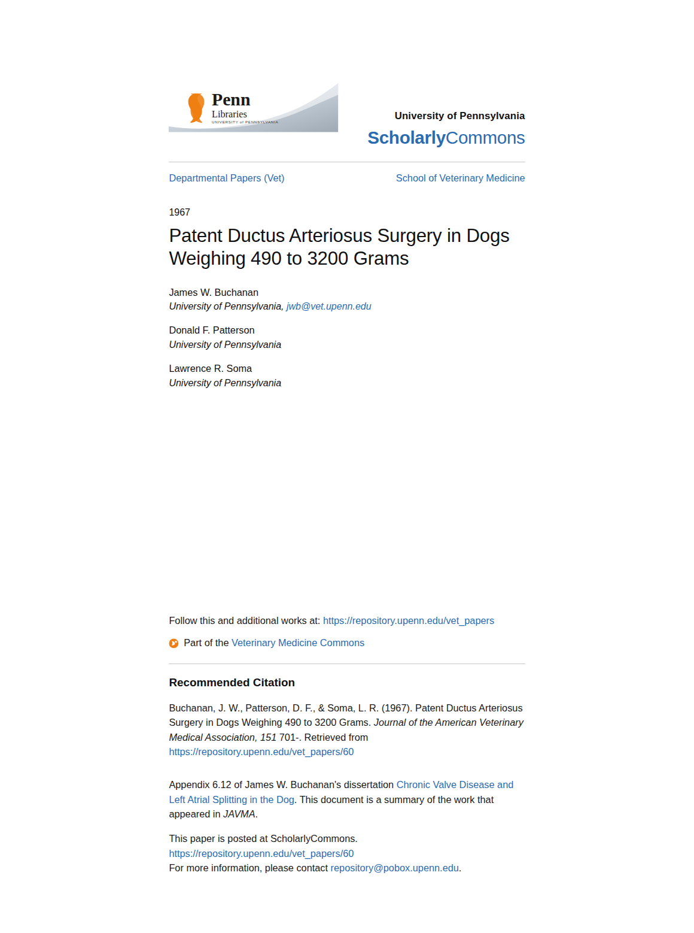Penn Libraries UNIVERSITY of PENNSYLVANIA
University of Pennsylvania
Scholarly Commons
Departmental Papers (Vet)
School of Veterinary Medicine
1967
Patent Ductus Arteriosus Surgery in Dogs Weighing 490 to 3200 Grams
James W. Buchanan
University of Pennsylvania, jwb@vet.upenn.edu
Donald F. Patterson
University of Pennsylvania
Lawrence R. Soma
University of Pennsylvania
Follow this and additional works at: https://repository.upenn.edu/vet_papers
Part of the Veterinary Medicine Commons
Recommended Citation
Buchanan, J. W., Patterson, D. F., & Soma, L. R. (1967). Patent Ductus Arteriosus Surgery in Dogs Weighing 490 to 3200 Grams. Journal of the American Veterinary Medical Association, 151 701-. Retrieved from https://repository.upenn.edu/vet_papers/60
Appendix 6.12 of James W. Buchanan's dissertation Chronic Valve Disease and Left Atrial Splitting in the Dog. This document is a summary of the work that appeared in JAVMA.
This paper is posted at ScholarlyCommons. https://repository.upenn.edu/vet_papers/60
For more information, please contact repository@pobox.upenn.edu.